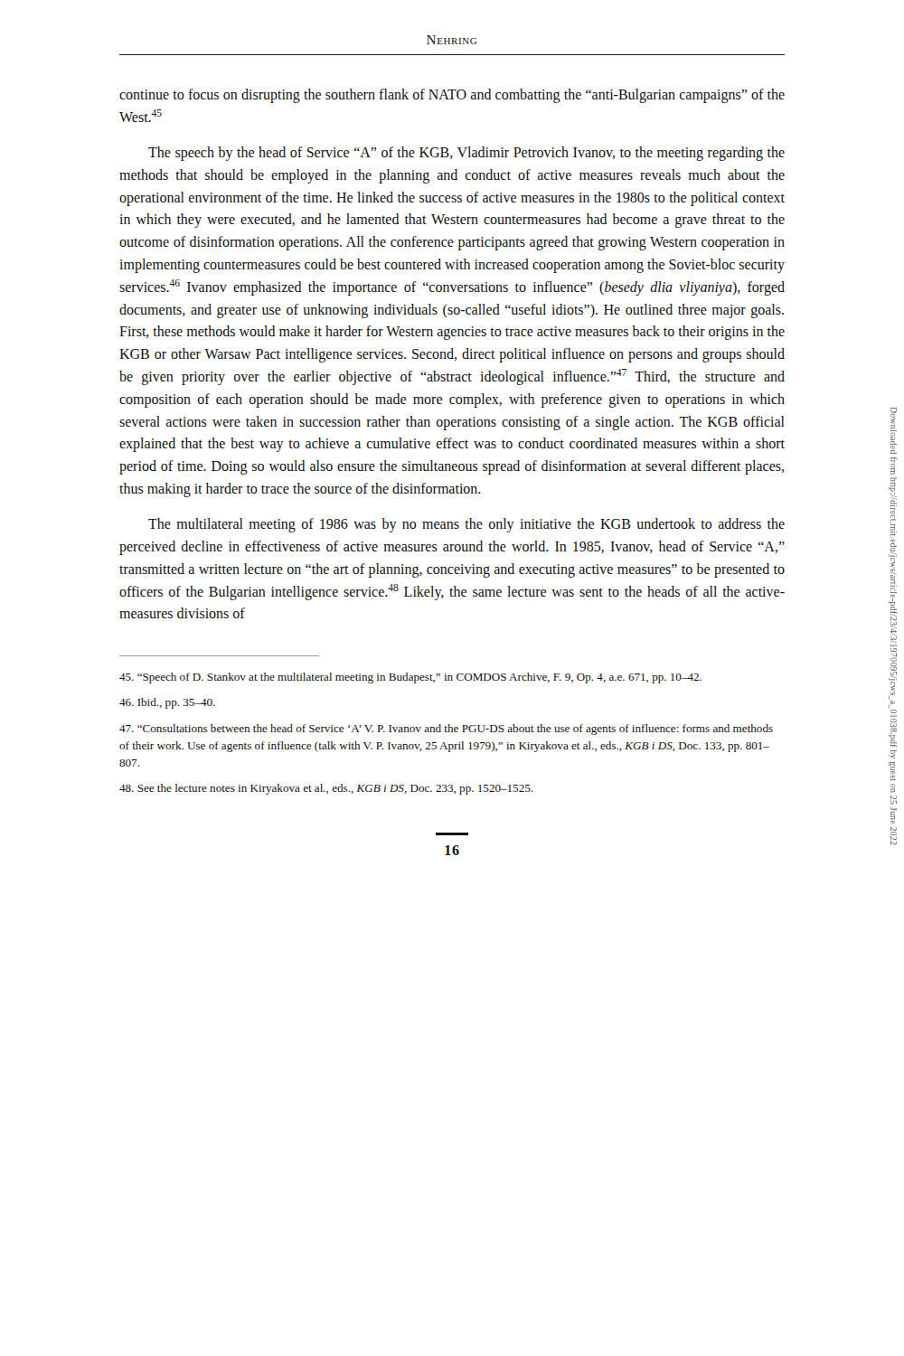Downloaded from http://direct.mit.edu/jcws/article-pdf/23/4/3/1970095/jcws_a_01038.pdf by guest on 25 June 2022
Nehring
continue to focus on disrupting the southern flank of NATO and combatting the “anti-Bulgarian campaigns” of the West.45
The speech by the head of Service “A” of the KGB, Vladimir Petrovich Ivanov, to the meeting regarding the methods that should be employed in the planning and conduct of active measures reveals much about the operational environment of the time. He linked the success of active measures in the 1980s to the political context in which they were executed, and he lamented that Western countermeasures had become a grave threat to the outcome of disinformation operations. All the conference participants agreed that growing Western cooperation in implementing countermeasures could be best countered with increased cooperation among the Soviet-bloc security services.46 Ivanov emphasized the importance of “conversations to influence” (besedy dlia vliyaniya), forged documents, and greater use of unknowing individuals (so-called “useful idiots”). He outlined three major goals. First, these methods would make it harder for Western agencies to trace active measures back to their origins in the KGB or other Warsaw Pact intelligence services. Second, direct political influence on persons and groups should be given priority over the earlier objective of “abstract ideological influence.”47 Third, the structure and composition of each operation should be made more complex, with preference given to operations in which several actions were taken in succession rather than operations consisting of a single action. The KGB official explained that the best way to achieve a cumulative effect was to conduct coordinated measures within a short period of time. Doing so would also ensure the simultaneous spread of disinformation at several different places, thus making it harder to trace the source of the disinformation.
The multilateral meeting of 1986 was by no means the only initiative the KGB undertook to address the perceived decline in effectiveness of active measures around the world. In 1985, Ivanov, head of Service “A,” transmitted a written lecture on “the art of planning, conceiving and executing active measures” to be presented to officers of the Bulgarian intelligence service.48 Likely, the same lecture was sent to the heads of all the active-measures divisions of
45. “Speech of D. Stankov at the multilateral meeting in Budapest,” in COMDOS Archive, F. 9, Op. 4, a.e. 671, pp. 10–42.
46. Ibid., pp. 35–40.
47. “Consultations between the head of Service ‘A’ V. P. Ivanov and the PGU-DS about the use of agents of influence: forms and methods of their work. Use of agents of influence (talk with V. P. Ivanov, 25 April 1979),” in Kiryakova et al., eds., KGB i DS, Doc. 133, pp. 801–807.
48. See the lecture notes in Kiryakova et al., eds., KGB i DS, Doc. 233, pp. 1520–1525.
16